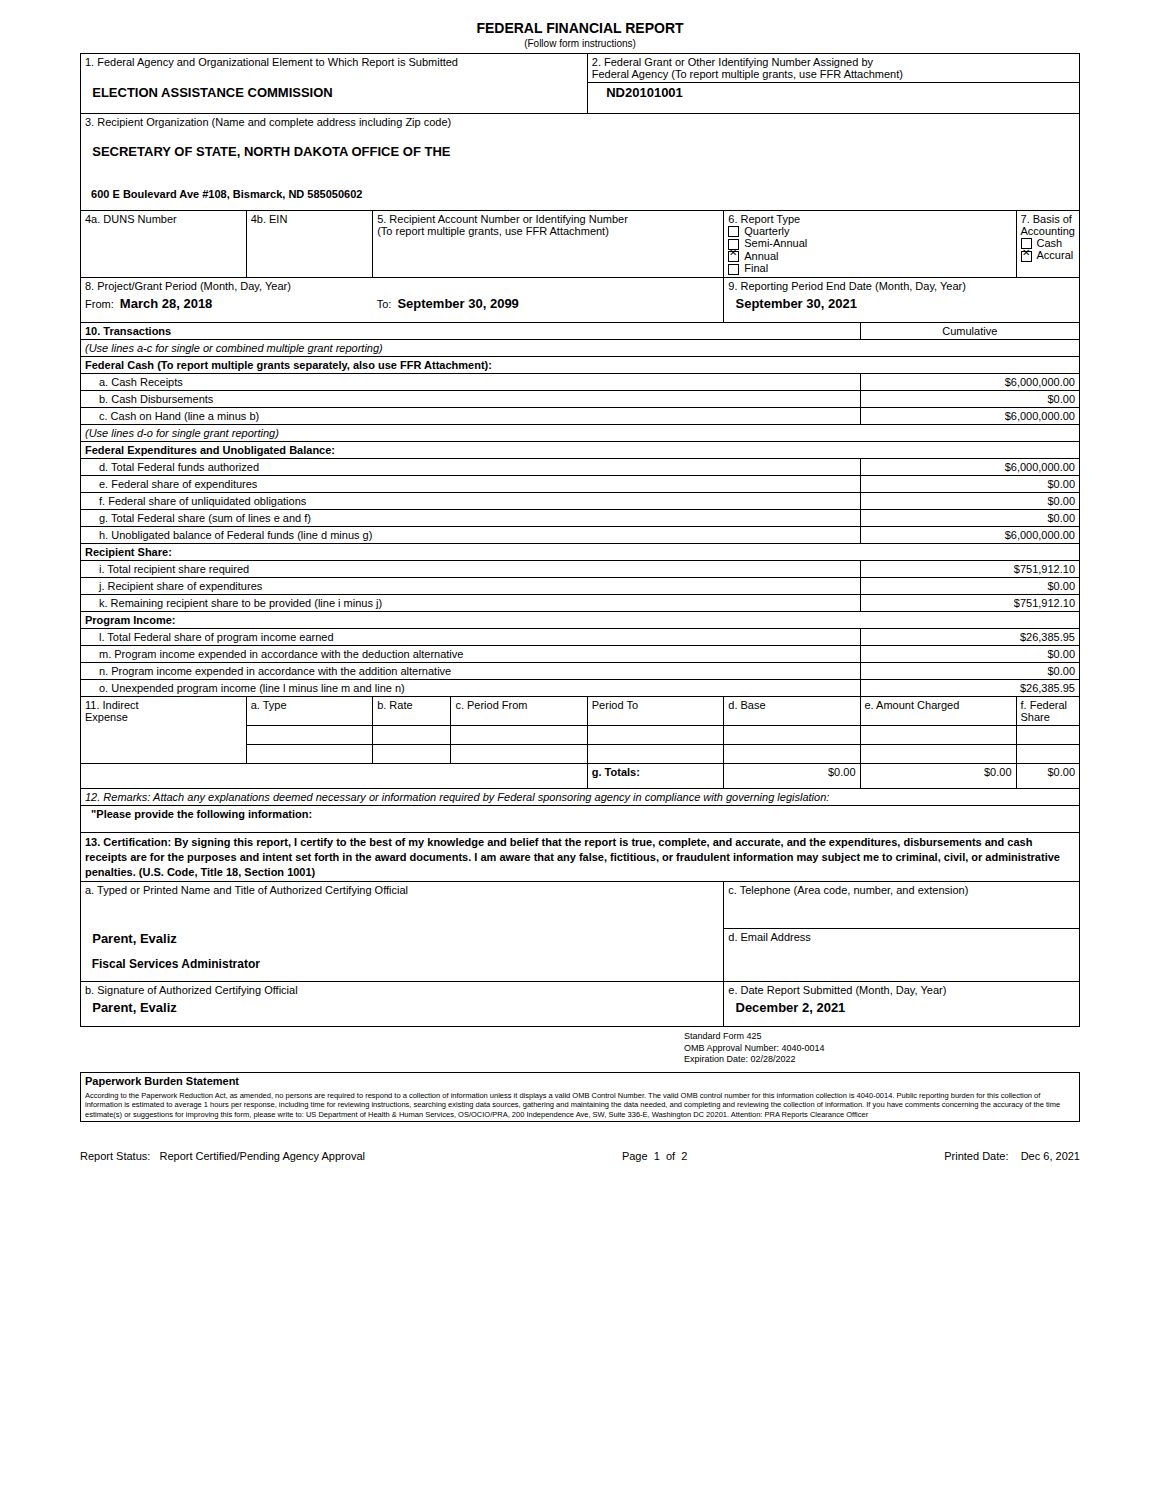FEDERAL FINANCIAL REPORT
(Follow form instructions)
| 1. Federal Agency and Organizational Element to Which Report is Submitted | 2. Federal Grant or Other Identifying Number Assigned by Federal Agency (To report multiple grants, use FFR Attachment) |
| ELECTION ASSISTANCE COMMISSION | ND20101001 |
| 3. Recipient Organization (Name and complete address including Zip code) |
| SECRETARY OF STATE, NORTH DAKOTA OFFICE OF THE |
| 600 E Boulevard Ave #108, Bismarck, ND 585050602 |
| 4a. DUNS Number | 4b. EIN | 5. Recipient Account Number or Identifying Number (To report multiple grants, use FFR Attachment) | 6. Report Type Quarterly Semi-Annual Annual Final | 7. Basis of Accounting Cash Accural |
| 8. Project/Grant Period (Month, Day, Year) | 9. Reporting Period End Date (Month, Day, Year) |
| From: March 28, 2018 | To: September 30, 2099 | September 30, 2021 |
| 10. Transactions | Cumulative |
| (Use lines a-c for single or combined multiple grant reporting) |
| Federal Cash (To report multiple grants separately, also use FFR Attachment): |
| a. Cash Receipts | $6,000,000.00 |
| b. Cash Disbursements | $0.00 |
| c. Cash on Hand (line a minus b) | $6,000,000.00 |
| (Use lines d-o for single grant reporting) |
| Federal Expenditures and Unobligated Balance: |
| d. Total Federal funds authorized | $6,000,000.00 |
| e. Federal share of expenditures | $0.00 |
| f. Federal share of unliquidated obligations | $0.00 |
| g. Total Federal share (sum of lines e and f) | $0.00 |
| h. Unobligated balance of Federal funds (line d minus g) | $6,000,000.00 |
| Recipient Share: |
| i. Total recipient share required | $751,912.10 |
| j. Recipient share of expenditures | $0.00 |
| k. Remaining recipient share to be provided (line i minus j) | $751,912.10 |
| Program Income: |
| l. Total Federal share of program income earned | $26,385.95 |
| m. Program income expended in accordance with the deduction alternative | $0.00 |
| n. Program income expended in accordance with the addition alternative | $0.00 |
| o. Unexpended program income (line l minus line m and line n) | $26,385.95 |
| 11. Indirect Expense | a. Type | b. Rate | c. Period From | Period To | d. Base | e. Amount Charged | f. Federal Share |
| | g. Totals: | $0.00 | $0.00 | $0.00 |
| 12. Remarks: Attach any explanations deemed necessary or information required by Federal sponsoring agency in compliance with governing legislation: |
| "Please provide the following information: |
| 13. Certification: By signing this report, I certify to the best of my knowledge and belief that the report is true, complete, and accurate, and the expenditures, disbursements and cash receipts are for the purposes and intent set forth in the award documents. I am aware that any false, fictitious, or fraudulent information may subject me to criminal, civil, or administrative penalties. (U.S. Code, Title 18, Section 1001) |
| a. Typed or Printed Name and Title of Authorized Certifying Official | c. Telephone (Area code, number, and extension) |
| Parent, Evaliz | d. Email Address |
| Fiscal Services Administrator | |
| b. Signature of Authorized Certifying Official | e. Date Report Submitted (Month, Day, Year) |
| Parent, Evaliz | December 2, 2021 |
| | Standard Form 425 OMB Approval Number: 4040-0014 Expiration Date: 02/28/2022 |
| Paperwork Burden Statement |
| According to the Paperwork Reduction Act, as amended, no persons are required to respond to a collection of information unless it displays a valid OMB Control Number. The valid OMB control number for this information collection is 4040-0014. Public reporting burden for this collection of information is estimated to average 1 hours per response, including time for reviewing instructions, searching existing data sources, gathering and maintaining the data needed, and completing and reviewing the collection of information. If you have comments concerning the accuracy of the time estimate(s) or suggestions for improving this form, please write to: US Department of Health & Human Services, OS/OCIO/PRA, 200 Independence Ave, SW, Suite 336-E, Washington DC 20201. Attention: PRA Reports Clearance Officer |
Report Status: Report Certified/Pending Agency Approval
Page 1 of 2
Printed Date: Dec 6, 2021